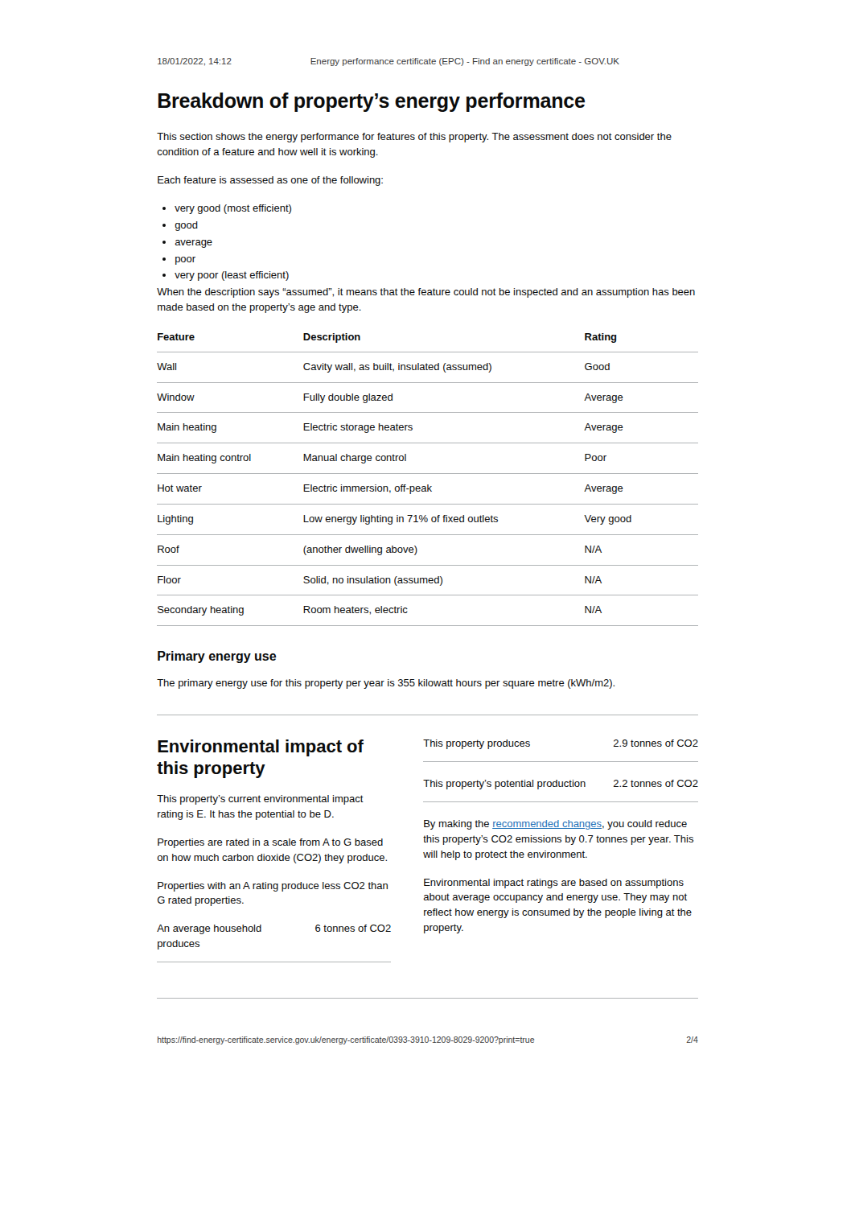18/01/2022, 14:12
Energy performance certificate (EPC) - Find an energy certificate - GOV.UK
Breakdown of property’s energy performance
This section shows the energy performance for features of this property. The assessment does not consider the condition of a feature and how well it is working.
Each feature is assessed as one of the following:
very good (most efficient)
good
average
poor
very poor (least efficient)
When the description says “assumed”, it means that the feature could not be inspected and an assumption has been made based on the property’s age and type.
| Feature | Description | Rating |
| --- | --- | --- |
| Wall | Cavity wall, as built, insulated (assumed) | Good |
| Window | Fully double glazed | Average |
| Main heating | Electric storage heaters | Average |
| Main heating control | Manual charge control | Poor |
| Hot water | Electric immersion, off-peak | Average |
| Lighting | Low energy lighting in 71% of fixed outlets | Very good |
| Roof | (another dwelling above) | N/A |
| Floor | Solid, no insulation (assumed) | N/A |
| Secondary heating | Room heaters, electric | N/A |
Primary energy use
The primary energy use for this property per year is 355 kilowatt hours per square metre (kWh/m2).
Environmental impact of this property
This property’s current environmental impact rating is E. It has the potential to be D.
Properties are rated in a scale from A to G based on how much carbon dioxide (CO2) they produce.
Properties with an A rating produce less CO2 than G rated properties.
An average household produces
6 tonnes of CO2
This property produces
2.9 tonnes of CO2
This property’s potential production
2.2 tonnes of CO2
By making the recommended changes, you could reduce this property’s CO2 emissions by 0.7 tonnes per year. This will help to protect the environment.
Environmental impact ratings are based on assumptions about average occupancy and energy use. They may not reflect how energy is consumed by the people living at the property.
https://find-energy-certificate.service.gov.uk/energy-certificate/0393-3910-1209-8029-9200?print=true
2/4